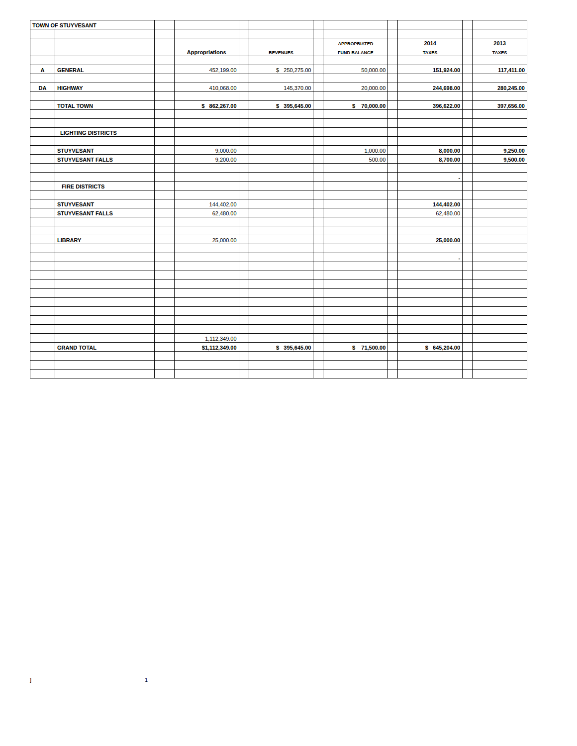| TOWN OF STUYVESANT | | | | | | | | | | |
| | | | | | | | APPROPRIATED | | 2014 | | 2013 |
| | | | Appropriations | | REVENUES | | FUND BALANCE | | TAXES | | TAXES |
| A | GENERAL | | 452,199.00 | | $ 250,275.00 | | 50,000.00 | | 151,924.00 | | 117,411.00 |
| DA | HIGHWAY | | 410,068.00 | | 145,370.00 | | 20,000.00 | | 244,698.00 | | 280,245.00 |
| | TOTAL TOWN | | $ 862,267.00 | | $ 395,645.00 | | $ 70,000.00 | | 396,622.00 | | 397,656.00 |
| | LIGHTING DISTRICTS | | | | | | | | | | |
| | STUYVESANT | | 9,000.00 | | | | 1,000.00 | | 8,000.00 | | 9,250.00 |
| | STUYVESANT FALLS | | 9,200.00 | | | | 500.00 | | 8,700.00 | | 9,500.00 |
| | | | | | | | | | - | | |
| | FIRE DISTRICTS | | | | | | | | | | |
| | STUYVESANT | | 144,402.00 | | | | | | 144,402.00 | | |
| | STUYVESANT FALLS | | 62,480.00 | | | | | | 62,480.00 | | |
| | LIBRARY | | 25,000.00 | | | | | | 25,000.00 | | |
| | | | | | | | | | - | | |
| | | | 1,112,349.00 | | | | | | | | |
| | GRAND TOTAL | | $1,112,349.00 | | $ 395,645.00 | | $ 71,500.00 | | $ 645,204.00 | | |
]
1